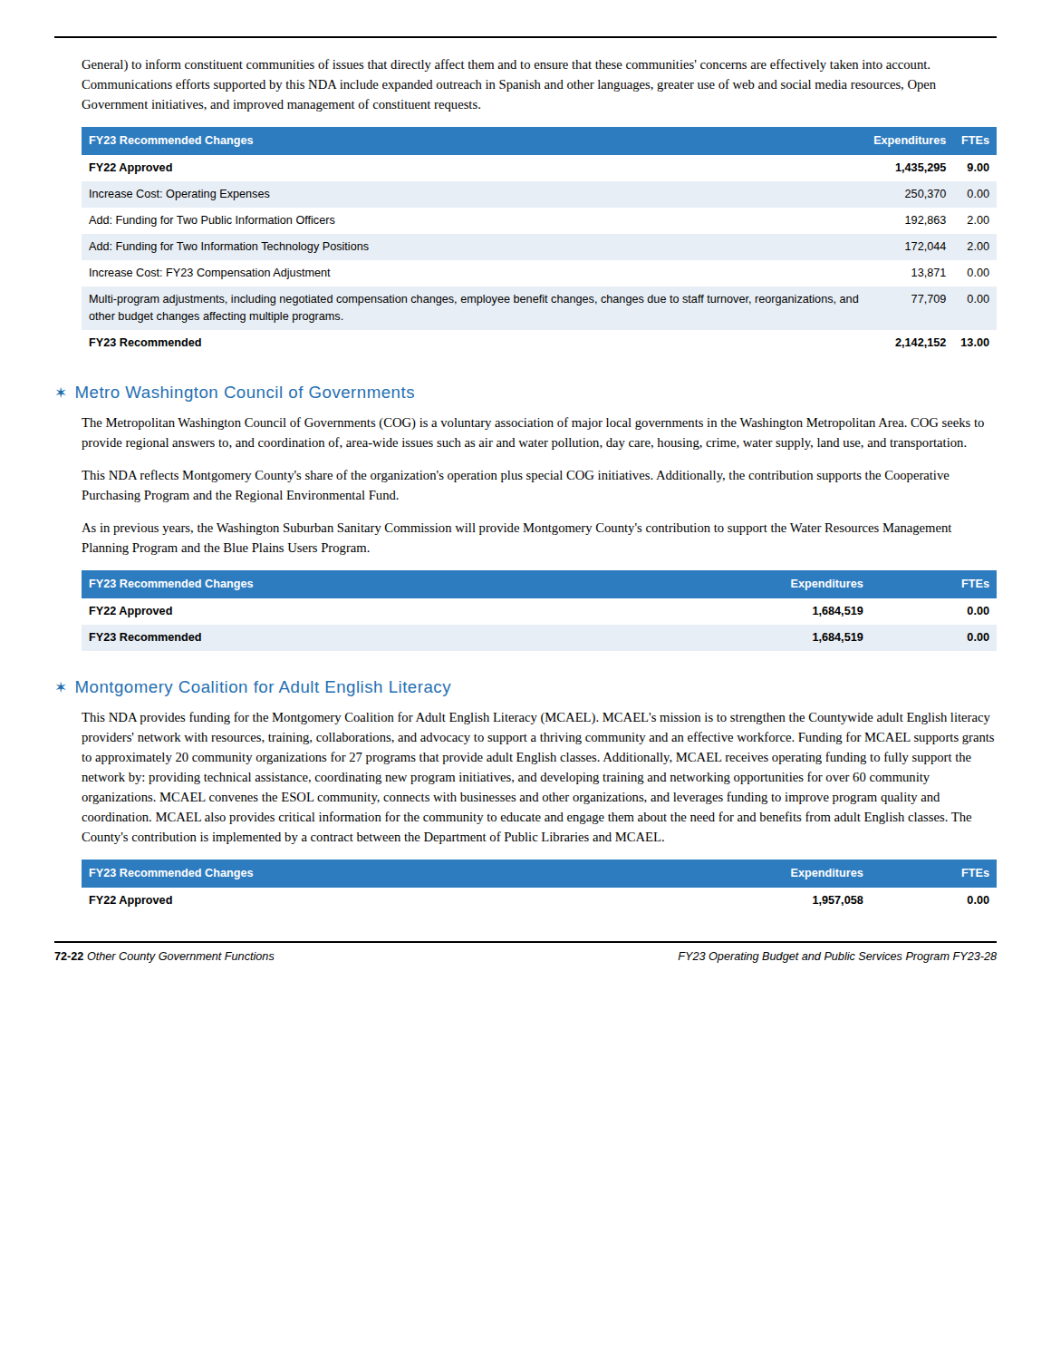General) to inform constituent communities of issues that directly affect them and to ensure that these communities' concerns are effectively taken into account. Communications efforts supported by this NDA include expanded outreach in Spanish and other languages, greater use of web and social media resources, Open Government initiatives, and improved management of constituent requests.
| FY23 Recommended Changes | Expenditures | FTEs |
| --- | --- | --- |
| FY22 Approved | 1,435,295 | 9.00 |
| Increase Cost: Operating Expenses | 250,370 | 0.00 |
| Add: Funding for Two Public Information Officers | 192,863 | 2.00 |
| Add: Funding for Two Information Technology Positions | 172,044 | 2.00 |
| Increase Cost: FY23 Compensation Adjustment | 13,871 | 0.00 |
| Multi-program adjustments, including negotiated compensation changes, employee benefit changes, changes due to staff turnover, reorganizations, and other budget changes affecting multiple programs. | 77,709 | 0.00 |
| FY23 Recommended | 2,142,152 | 13.00 |
✶Metro Washington Council of Governments
The Metropolitan Washington Council of Governments (COG) is a voluntary association of major local governments in the Washington Metropolitan Area. COG seeks to provide regional answers to, and coordination of, area-wide issues such as air and water pollution, day care, housing, crime, water supply, land use, and transportation.
This NDA reflects Montgomery County's share of the organization's operation plus special COG initiatives. Additionally, the contribution supports the Cooperative Purchasing Program and the Regional Environmental Fund.
As in previous years, the Washington Suburban Sanitary Commission will provide Montgomery County's contribution to support the Water Resources Management Planning Program and the Blue Plains Users Program.
| FY23 Recommended Changes | Expenditures | FTEs |
| --- | --- | --- |
| FY22 Approved | 1,684,519 | 0.00 |
| FY23 Recommended | 1,684,519 | 0.00 |
✶Montgomery Coalition for Adult English Literacy
This NDA provides funding for the Montgomery Coalition for Adult English Literacy (MCAEL). MCAEL's mission is to strengthen the Countywide adult English literacy providers' network with resources, training, collaborations, and advocacy to support a thriving community and an effective workforce. Funding for MCAEL supports grants to approximately 20 community organizations for 27 programs that provide adult English classes. Additionally, MCAEL receives operating funding to fully support the network by: providing technical assistance, coordinating new program initiatives, and developing training and networking opportunities for over 60 community organizations. MCAEL convenes the ESOL community, connects with businesses and other organizations, and leverages funding to improve program quality and coordination. MCAEL also provides critical information for the community to educate and engage them about the need for and benefits from adult English classes. The County's contribution is implemented by a contract between the Department of Public Libraries and MCAEL.
| FY23 Recommended Changes | Expenditures | FTEs |
| --- | --- | --- |
| FY22 Approved | 1,957,058 | 0.00 |
72-22 Other County Government Functions
FY23 Operating Budget and Public Services Program FY23-28